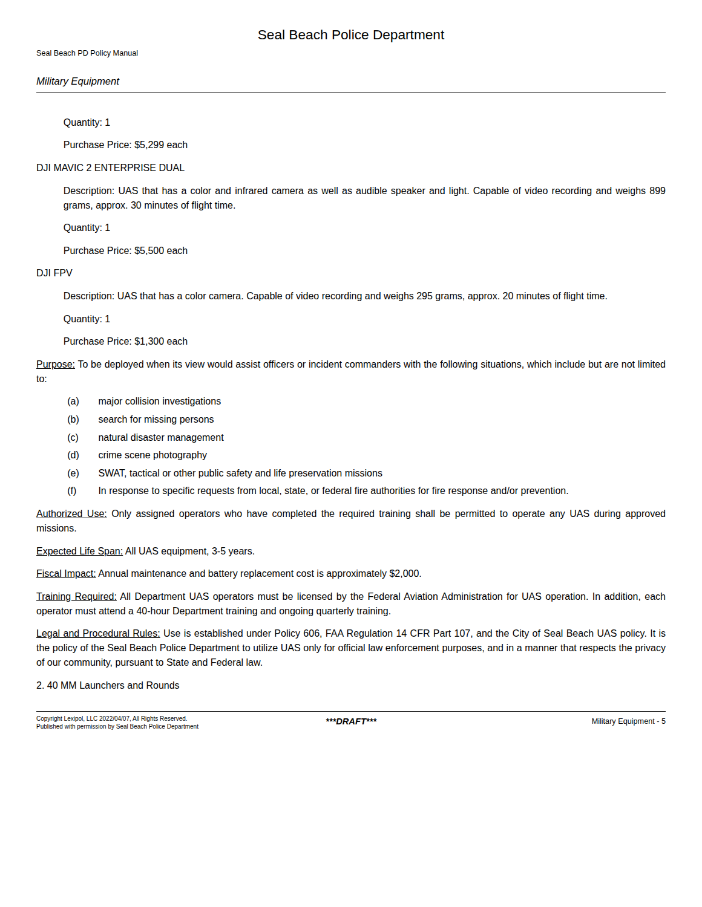Seal Beach Police Department
Seal Beach PD Policy Manual
Military Equipment
Quantity: 1
Purchase Price: $5,299 each
DJI MAVIC 2 ENTERPRISE DUAL
Description: UAS that has a color and infrared camera as well as audible speaker and light. Capable of video recording and weighs 899 grams, approx. 30 minutes of flight time.
Quantity: 1
Purchase Price: $5,500 each
DJI FPV
Description: UAS that has a color camera. Capable of video recording and weighs 295 grams, approx. 20 minutes of flight time.
Quantity: 1
Purchase Price: $1,300 each
Purpose: To be deployed when its view would assist officers or incident commanders with the following situations, which include but are not limited to:
(a) major collision investigations
(b) search for missing persons
(c) natural disaster management
(d) crime scene photography
(e) SWAT, tactical or other public safety and life preservation missions
(f) In response to specific requests from local, state, or federal fire authorities for fire response and/or prevention.
Authorized Use: Only assigned operators who have completed the required training shall be permitted to operate any UAS during approved missions.
Expected Life Span: All UAS equipment, 3-5 years.
Fiscal Impact: Annual maintenance and battery replacement cost is approximately $2,000.
Training Required: All Department UAS operators must be licensed by the Federal Aviation Administration for UAS operation. In addition, each operator must attend a 40-hour Department training and ongoing quarterly training.
Legal and Procedural Rules: Use is established under Policy 606, FAA Regulation 14 CFR Part 107, and the City of Seal Beach UAS policy. It is the policy of the Seal Beach Police Department to utilize UAS only for official law enforcement purposes, and in a manner that respects the privacy of our community, pursuant to State and Federal law.
2. 40 MM Launchers and Rounds
Copyright Lexipol, LLC 2022/04/07, All Rights Reserved.
Published with permission by Seal Beach Police Department
***DRAFT***
Military Equipment - 5